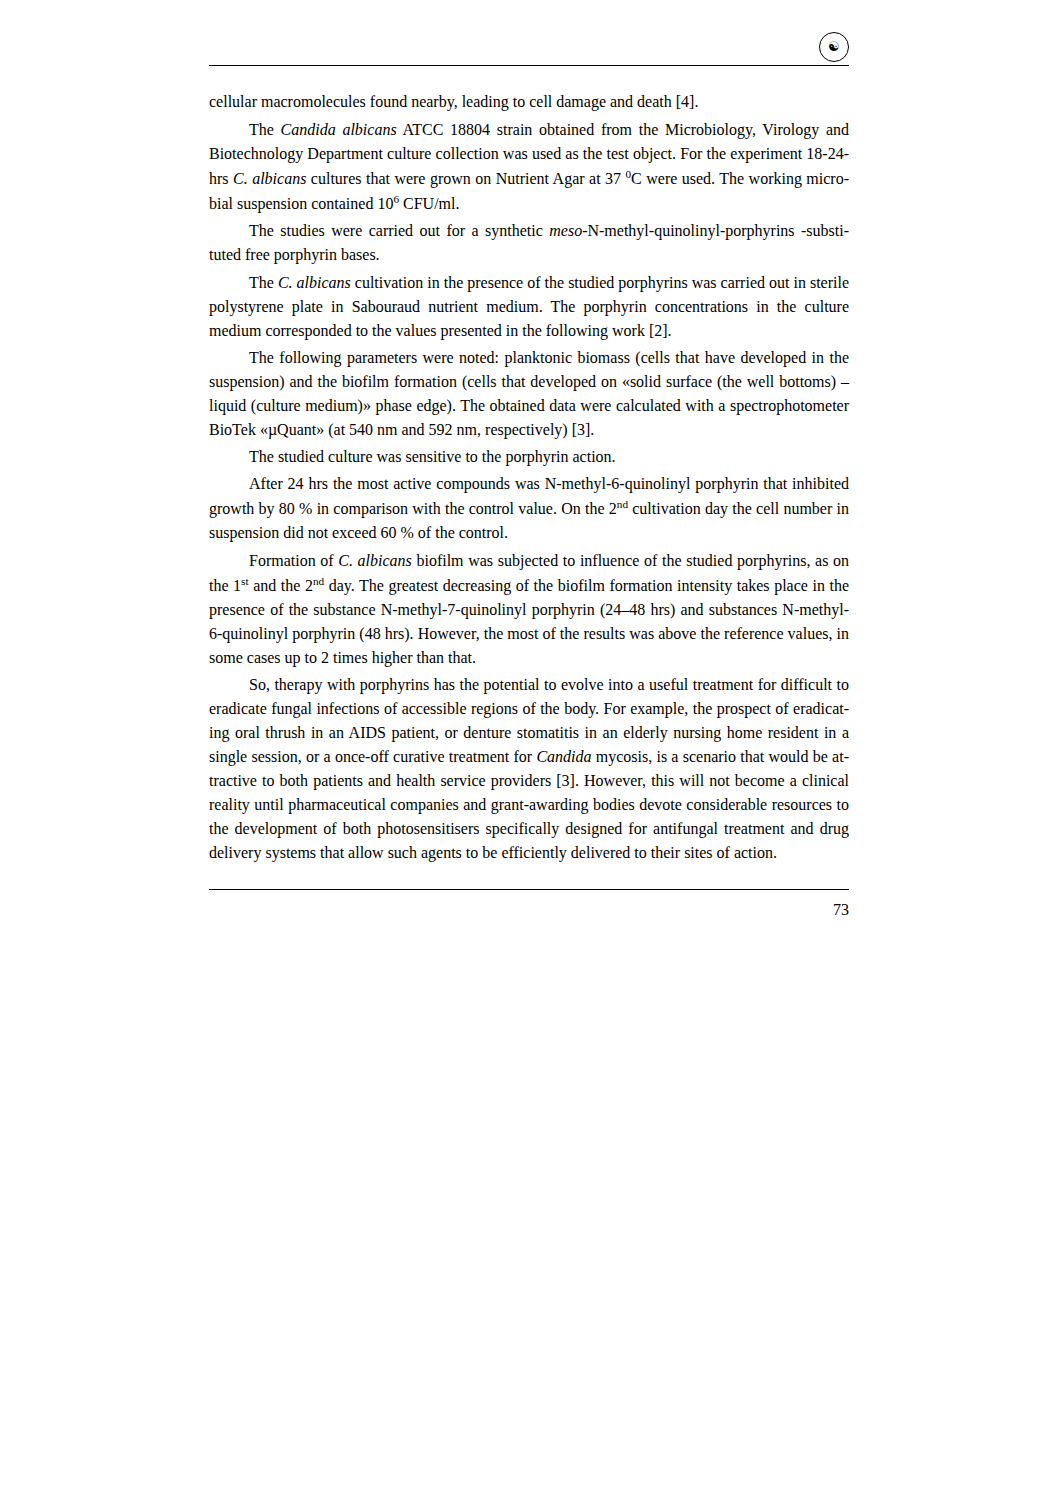☯
cellular macromolecules found nearby, leading to cell damage and death [4].
The Candida albicans ATCC 18804 strain obtained from the Microbiology, Virology and Biotechnology Department culture collection was used as the test object. For the experiment 18-24-hrs C. albicans cultures that were grown on Nutrient Agar at 37 0C were used. The working microbial suspension contained 106 CFU/ml.
The studies were carried out for a synthetic meso-N-methyl-quinolinyl-porphyrins -substituted free porphyrin bases.
The C. albicans cultivation in the presence of the studied porphyrins was carried out in sterile polystyrene plate in Sabouraud nutrient medium. The porphyrin concentrations in the culture medium corresponded to the values presented in the following work [2].
The following parameters were noted: planktonic biomass (cells that have developed in the suspension) and the biofilm formation (cells that developed on «solid surface (the well bottoms) – liquid (culture medium)» phase edge). The obtained data were calculated with a spectrophotometer BioTek «µQuant» (at 540 nm and 592 nm, respectively) [3].
The studied culture was sensitive to the porphyrin action.
After 24 hrs the most active compounds was N-methyl-6-quinolinyl porphyrin that inhibited growth by 80 % in comparison with the control value. On the 2nd cultivation day the cell number in suspension did not exceed 60 % of the control.
Formation of C. albicans biofilm was subjected to influence of the studied porphyrins, as on the 1st and the 2nd day. The greatest decreasing of the biofilm formation intensity takes place in the presence of the substance N-methyl-7-quinolinyl porphyrin (24–48 hrs) and substances N-methyl-6-quinolinyl porphyrin (48 hrs). However, the most of the results was above the reference values, in some cases up to 2 times higher than that.
So, therapy with porphyrins has the potential to evolve into a useful treatment for difficult to eradicate fungal infections of accessible regions of the body. For example, the prospect of eradicating oral thrush in an AIDS patient, or denture stomatitis in an elderly nursing home resident in a single session, or a once-off curative treatment for Candida mycosis, is a scenario that would be attractive to both patients and health service providers [3]. However, this will not become a clinical reality until pharmaceutical companies and grant-awarding bodies devote considerable resources to the development of both photosensitisers specifically designed for antifungal treatment and drug delivery systems that allow such agents to be efficiently delivered to their sites of action.
73